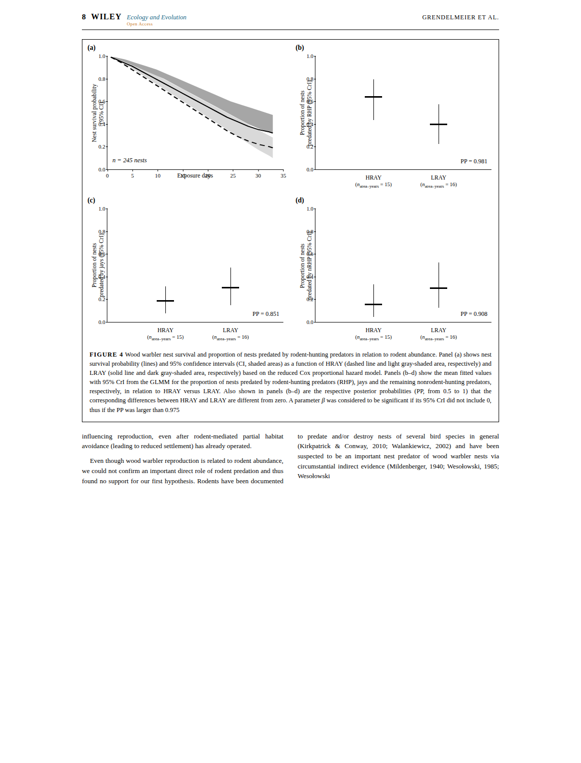8 WILEY Ecology and EvolutionOpen Access GRENDELMEIER ET AL.
(a)
Nest survival probability
(95% CI)
1.0 0.8 0.6 0.4 0.2 0.0 0 5 10 15 20 25 30 35
n = 245 nests
Exposure days
(b)
Proportion of nests
predated by RHP (95% CrI)
1.0 0.8 0.6 0.4 0.2 0.0
HRAY(narea–years = 15) LRAY(narea–years = 16) PP = 0.981
(c)
Proportion of nests
predated by jays (95% CrI)
1.0 0.8 0.6 0.4 0.2 0.0
HRAY(narea–years = 15) LRAY(narea–years = 16) PP = 0.851
(d)
Proportion of nests
predated by nRHP (95% CrI)
1.0 0.8 0.6 0.4 0.2 0.0
HRAY(narea–years = 15) LRAY(narea–years = 16) PP = 0.908
FIGURE 4 Wood warbler nest survival and proportion of nests predated by rodent-hunting predators in relation to rodent abundance. Panel (a) shows nest survival probability (lines) and 95% confidence intervals (CI, shaded areas) as a function of HRAY (dashed line and light gray-shaded area, respectively) and LRAY (solid line and dark gray-shaded area, respectively) based on the reduced Cox proportional hazard model. Panels (b–d) show the mean fitted values with 95% CrI from the GLMM for the proportion of nests predated by rodent-hunting predators (RHP), jays and the remaining nonrodent-hunting predators, respectively, in relation to HRAY versus LRAY. Also shown in panels (b–d) are the respective posterior probabilities (PP, from 0.5 to 1) that the corresponding differences between HRAY and LRAY are different from zero. A parameter β was considered to be significant if its 95% CrI did not include 0, thus if the PP was larger than 0.975
influencing reproduction, even after rodent-mediated partial habitat avoidance (leading to reduced settlement) has already operated.
Even though wood warbler reproduction is related to rodent abundance, we could not confirm an important direct role of rodent predation and thus found no support for our first hypothesis. Rodents have been documented to predate and/or destroy nests of several bird species in general (Kirkpatrick & Conway, 2010; Walankiewicz, 2002) and have been suspected to be an important nest predator of wood warbler nests via circumstantial indirect evidence (Mildenberger, 1940; Wesołowski, 1985; Wesołowski